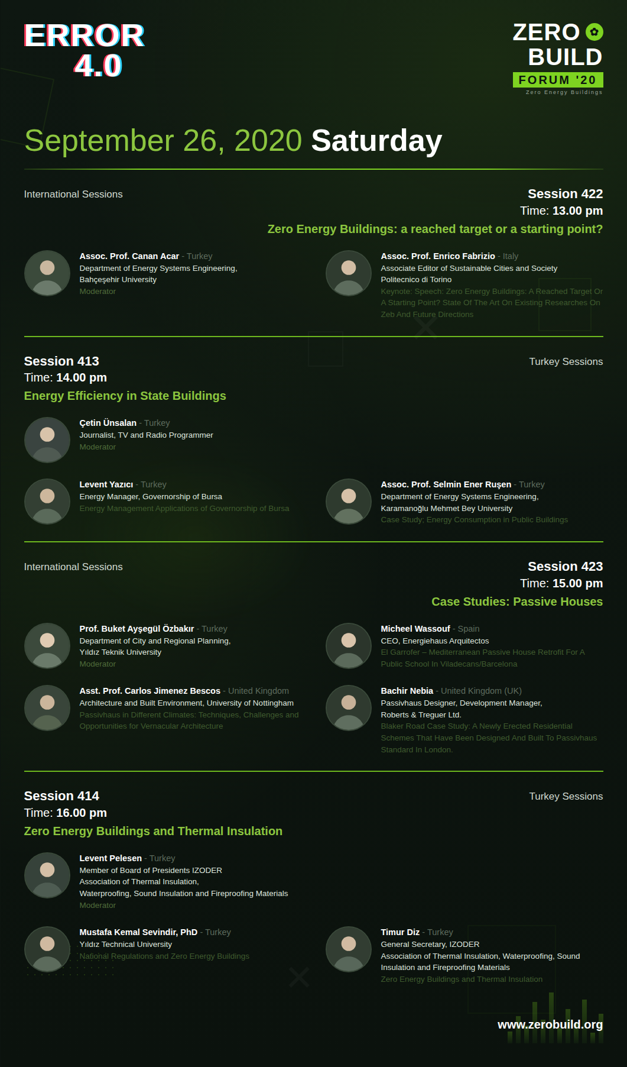✕
✕
ERROR 4.0
ZERO ✿
BUILD
FORUM '20
Zero Energy Buildings
September 26, 2020 Saturday
International Sessions
Session 422
Time: 13.00 pm
Zero Energy Buildings: a reached target or a starting point?
Assoc. Prof. Canan Acar - Turkey
Department of Energy Systems Engineering,
Bahçeşehir University
Moderator
Assoc. Prof. Enrico Fabrizio - Italy
Associate Editor of Sustainable Cities and Society
Politecnico di Torino
Keynote: Speech: Zero Energy Buildings: A Reached Target Or A Starting Point? State Of The Art On Existing Researches On Zeb And Future Directions
Session 413
Time: 14.00 pm
Energy Efficiency in State Buildings
Turkey Sessions
Çetin Ünsalan - Turkey
Journalist, TV and Radio Programmer
Moderator
Levent Yazıcı - Turkey
Energy Manager, Governorship of Bursa
Energy Management Applications of Governorship of Bursa
Assoc. Prof. Selmin Ener Ruşen - Turkey
Department of Energy Systems Engineering,
Karamanoğlu Mehmet Bey University
Case Study; Energy Consumption in Public Buildings
International Sessions
Session 423
Time: 15.00 pm
Case Studies: Passive Houses
Prof. Buket Ayşegül Özbakır - Turkey
Department of City and Regional Planning,
Yıldız Teknik University
Moderator
Micheel Wassouf - Spain
CEO, Energiehaus Arquitectos
El Garrofer – Mediterranean Passive House Retrofit For A Public School In Viladecans/Barcelona
Asst. Prof. Carlos Jimenez Bescos - United Kingdom
Architecture and Built Environment, University of Nottingham
Passivhaus in Different Climates: Techniques, Challenges and Opportunities for Vernacular Architecture
Bachir Nebia - United Kingdom (UK)
Passivhaus Designer, Development Manager,
Roberts & Treguer Ltd.
Blaker Road Case Study: A Newly Erected Residential Schemes That Have Been Designed And Built To Passivhaus Standard In London.
Session 414
Time: 16.00 pm
Zero Energy Buildings and Thermal Insulation
Turkey Sessions
Levent Pelesen - Turkey
Member of Board of Presidents IZODER
Association of Thermal Insulation,
Waterproofing, Sound Insulation and Fireproofing Materials
Moderator
Mustafa Kemal Sevindir, PhD - Turkey
Yıldız Technical University
National Regulations and Zero Energy Buildings
Timur Diz - Turkey
General Secretary, IZODER
Association of Thermal Insulation, Waterproofing, Sound Insulation and Fireproofing Materials
Zero Energy Buildings and Thermal Insulation
www.zerobuild.org